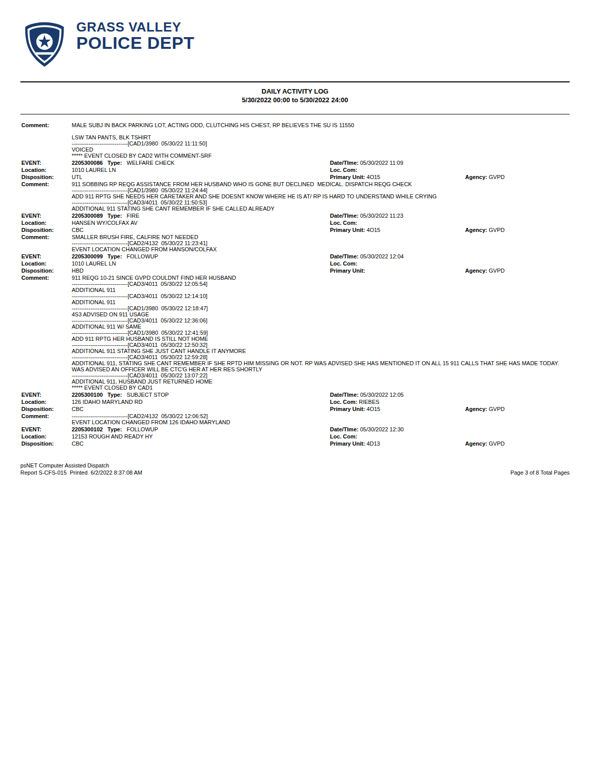GRASS VALLEY
POLICE DEPT
DAILY ACTIVITY LOG
5/30/2022 00:00 to 5/30/2022 24:00
| Comment: | MALE SUBJ IN BACK PARKING LOT, ACTING ODD, CLUTCHING HIS CHEST, RP BELIEVES THE SU IS 11550 LSW TAN PANTS, BLK TSHIRT ------------------------------[CAD1/3980 05/30/22 11:11:50] VOICED ***** EVENT CLOSED BY CAD2 WITH COMMENT-SRF |
| EVENT: | 2205300086 Type: WELFARE CHECK | Date/TIme: 05/30/2022 11:09 |
| Location: | 1010 LAUREL LN | Loc. Com: |
| Disposition: | UTL | Primary Unit: 4O15 | Agency: GVPD |
| Comment: | 911 SOBBING RP REQG ASSISTANCE FROM HER HUSBAND WHO IS GONE BUT DECLINED MEDICAL. DISPATCH REQG CHECK ------------------------------[CAD1/3980 05/30/22 11:24:44] ADD 911 RPTG SHE NEEDS HER CARETAKER AND SHE DOESNT KNOW WHERE HE IS AT/ RP IS HARD TO UNDERSTAND WHILE CRYING ------------------------------[CAD3/4011 05/30/22 11:50:53] ADDITIONAL 911 STATING SHE CANT REMEMBER IF SHE CALLED ALREADY |
| EVENT: | 2205300089 Type: FIRE | Date/TIme: 05/30/2022 11:23 |
| Location: | HANSEN WY/COLFAX AV | Loc. Com: |
| Disposition: | CBC | Primary Unit: 4O15 | Agency: GVPD |
| Comment: | SMALLER BRUSH FIRE, CALFIRE NOT NEEDED ------------------------------[CAD2/4132 05/30/22 11:23:41] EVENT LOCATION CHANGED FROM HANSON/COLFAX |
| EVENT: | 2205300099 Type: FOLLOWUP | Date/TIme: 05/30/2022 12:04 |
| Location: | 1010 LAUREL LN | Loc. Com: |
| Disposition: | HBD | Primary Unit: | Agency: GVPD |
| Comment: | 911 REQG 10-21 SINCE GVPD COULDNT FIND HER HUSBAND ------------------------------[CAD3/4011 05/30/22 12:05:54] ADDITIONAL 911 ------------------------------[CAD3/4011 05/30/22 12:14:10] ADDITIONAL 911 ------------------------------[CAD1/3980 05/30/22 12:18:47] 4S3 ADVISED ON 911 USAGE ------------------------------[CAD3/4011 05/30/22 12:36:06] ADDITIONAL 911 W/ SAME ------------------------------[CAD1/3980 05/30/22 12:41:59] ADD 911 RPTG HER HUSBAND IS STILL NOT HOME ------------------------------[CAD3/4011 05/30/22 12:50:32] ADDITIONAL 911 STATING SHE JUST CANT HANDLE IT ANYMORE ------------------------------[CAD3/4011 05/30/22 12:59:28] ADDITIONAL 911, STATING SHE CANT REMEMBER IF SHE RPTD HIM MISSING OR NOT. RP WAS ADVISED SHE HAS MENTIONED IT ON ALL 15 911 CALLS THAT SHE HAS MADE TODAY. WAS ADVISED AN OFFICER WILL BE CTC'G HER AT HER RES SHORTLY ------------------------------[CAD3/4011 05/30/22 13:07:22] ADDITIONAL 911, HUSBAND JUST RETURNED HOME ***** EVENT CLOSED BY CAD1 |
| EVENT: | 2205300100 Type: SUBJECT STOP | Date/TIme: 05/30/2022 12:05 |
| Location: | 126 IDAHO MARYLAND RD | Loc. Com: RIEBES |
| Disposition: | CBC | Primary Unit: 4O15 | Agency: GVPD |
| Comment: | ------------------------------[CAD2/4132 05/30/22 12:06:52] EVENT LOCATION CHANGED FROM 126 IDAHO MARYLAND |
| EVENT: | 2205300102 Type: FOLLOWUP | Date/TIme: 05/30/2022 12:30 |
| Location: | 12153 ROUGH AND READY HY | Loc. Com: |
| Disposition: | CBC | Primary Unit: 4D13 | Agency: GVPD |
psNET Computer Assisted Dispatch
Report S-CFS-015 Printed 6/2/2022 8:37:08 AM
Page 3 of 8 Total Pages